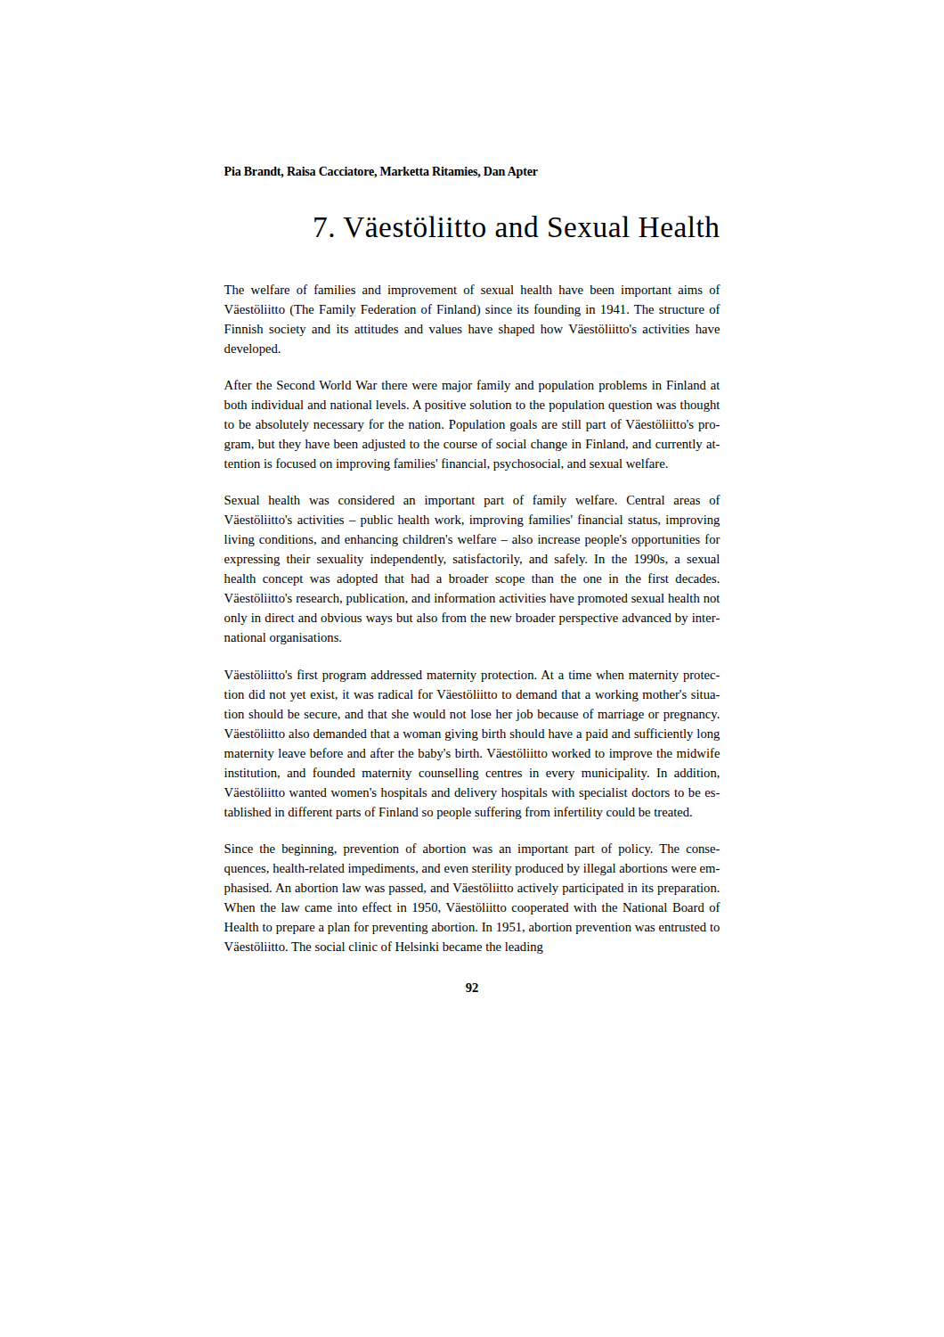Pia Brandt, Raisa Cacciatore, Marketta Ritamies, Dan Apter
7. Väestöliitto and Sexual Health
The welfare of families and improvement of sexual health have been important aims of Väestöliitto (The Family Federation of Finland) since its founding in 1941. The structure of Finnish society and its attitudes and values have shaped how Väestöliitto's activities have developed.
After the Second World War there were major family and population problems in Finland at both individual and national levels. A positive solution to the population question was thought to be absolutely necessary for the nation. Population goals are still part of Väestöliitto's program, but they have been adjusted to the course of social change in Finland, and currently attention is focused on improving families' financial, psychosocial, and sexual welfare.
Sexual health was considered an important part of family welfare. Central areas of Väestöliitto's activities – public health work, improving families' financial status, improving living conditions, and enhancing children's welfare – also increase people's opportunities for expressing their sexuality independently, satisfactorily, and safely. In the 1990s, a sexual health concept was adopted that had a broader scope than the one in the first decades. Väestöliitto's research, publication, and information activities have promoted sexual health not only in direct and obvious ways but also from the new broader perspective advanced by international organisations.
Väestöliitto's first program addressed maternity protection. At a time when maternity protection did not yet exist, it was radical for Väestöliitto to demand that a working mother's situation should be secure, and that she would not lose her job because of marriage or pregnancy. Väestöliitto also demanded that a woman giving birth should have a paid and sufficiently long maternity leave before and after the baby's birth. Väestöliitto worked to improve the midwife institution, and founded maternity counselling centres in every municipality. In addition, Väestöliitto wanted women's hospitals and delivery hospitals with specialist doctors to be established in different parts of Finland so people suffering from infertility could be treated.
Since the beginning, prevention of abortion was an important part of policy. The consequences, health-related impediments, and even sterility produced by illegal abortions were emphasised. An abortion law was passed, and Väestöliitto actively participated in its preparation. When the law came into effect in 1950, Väestöliitto cooperated with the National Board of Health to prepare a plan for preventing abortion. In 1951, abortion prevention was entrusted to Väestöliitto. The social clinic of Helsinki became the leading
92